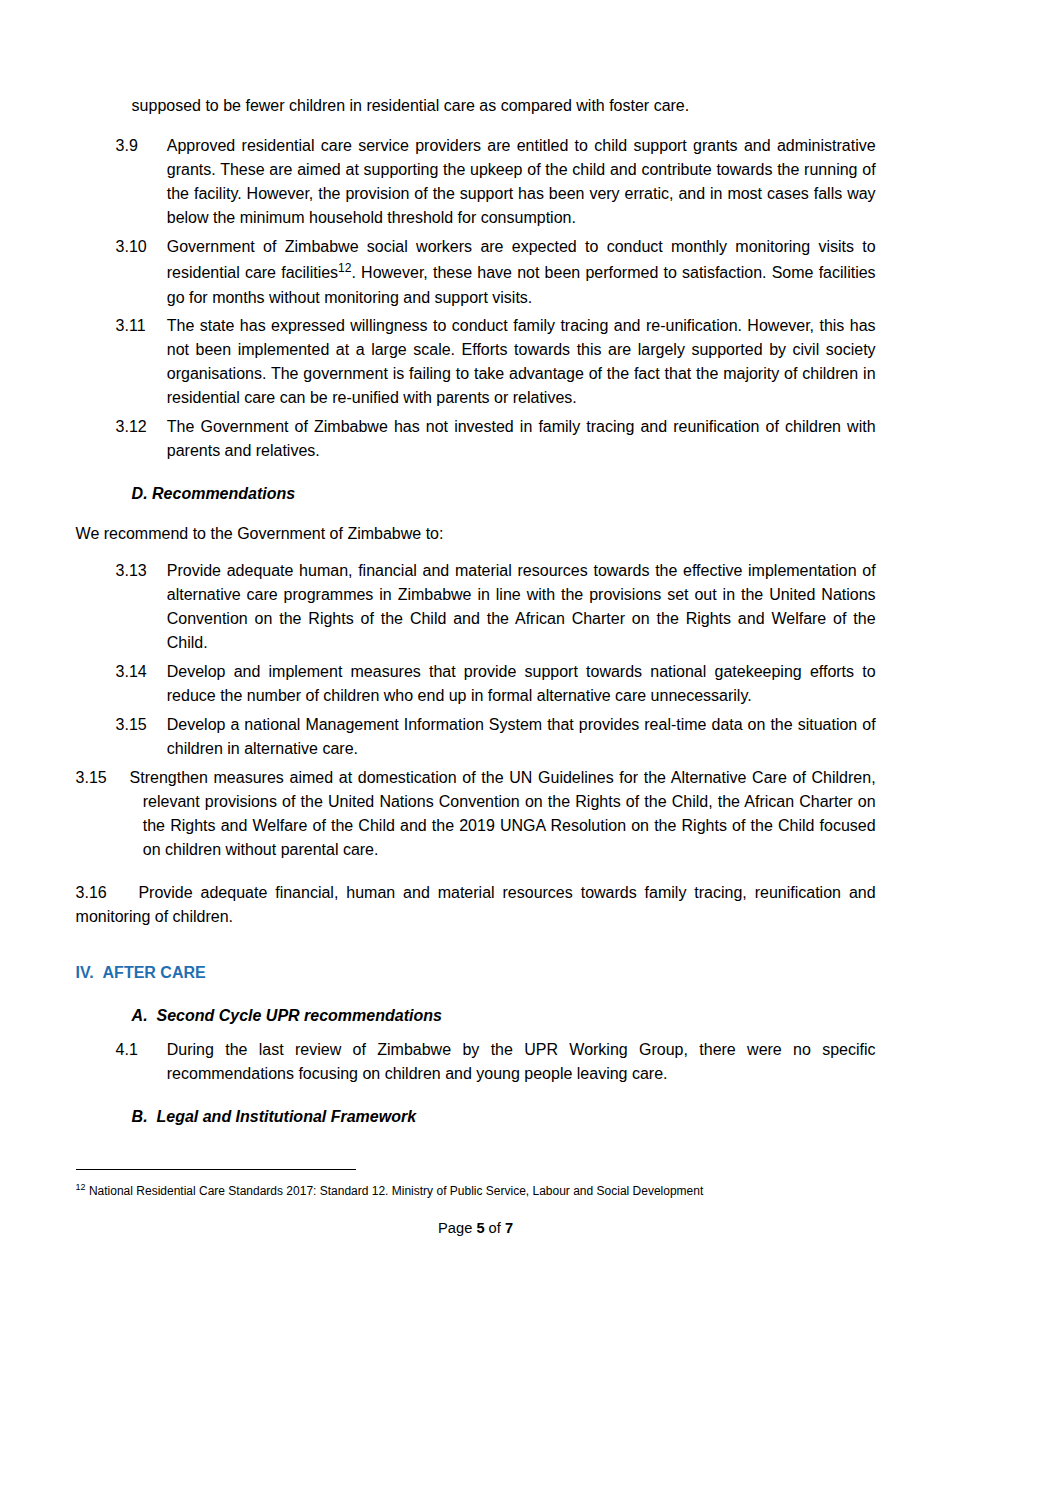supposed to be fewer children in residential care as compared with foster care.
3.9 Approved residential care service providers are entitled to child support grants and administrative grants. These are aimed at supporting the upkeep of the child and contribute towards the running of the facility. However, the provision of the support has been very erratic, and in most cases falls way below the minimum household threshold for consumption.
3.10 Government of Zimbabwe social workers are expected to conduct monthly monitoring visits to residential care facilities12. However, these have not been performed to satisfaction. Some facilities go for months without monitoring and support visits.
3.11 The state has expressed willingness to conduct family tracing and re-unification. However, this has not been implemented at a large scale. Efforts towards this are largely supported by civil society organisations. The government is failing to take advantage of the fact that the majority of children in residential care can be re-unified with parents or relatives.
3.12 The Government of Zimbabwe has not invested in family tracing and reunification of children with parents and relatives.
D. Recommendations
We recommend to the Government of Zimbabwe to:
3.13 Provide adequate human, financial and material resources towards the effective implementation of alternative care programmes in Zimbabwe in line with the provisions set out in the United Nations Convention on the Rights of the Child and the African Charter on the Rights and Welfare of the Child.
3.14 Develop and implement measures that provide support towards national gatekeeping efforts to reduce the number of children who end up in formal alternative care unnecessarily.
3.15 Develop a national Management Information System that provides real-time data on the situation of children in alternative care.
3.15 Strengthen measures aimed at domestication of the UN Guidelines for the Alternative Care of Children, relevant provisions of the United Nations Convention on the Rights of the Child, the African Charter on the Rights and Welfare of the Child and the 2019 UNGA Resolution on the Rights of the Child focused on children without parental care.
3.16 Provide adequate financial, human and material resources towards family tracing, reunification and monitoring of children.
IV. AFTER CARE
A. Second Cycle UPR recommendations
4.1 During the last review of Zimbabwe by the UPR Working Group, there were no specific recommendations focusing on children and young people leaving care.
B. Legal and Institutional Framework
12 National Residential Care Standards 2017: Standard 12. Ministry of Public Service, Labour and Social Development
Page 5 of 7